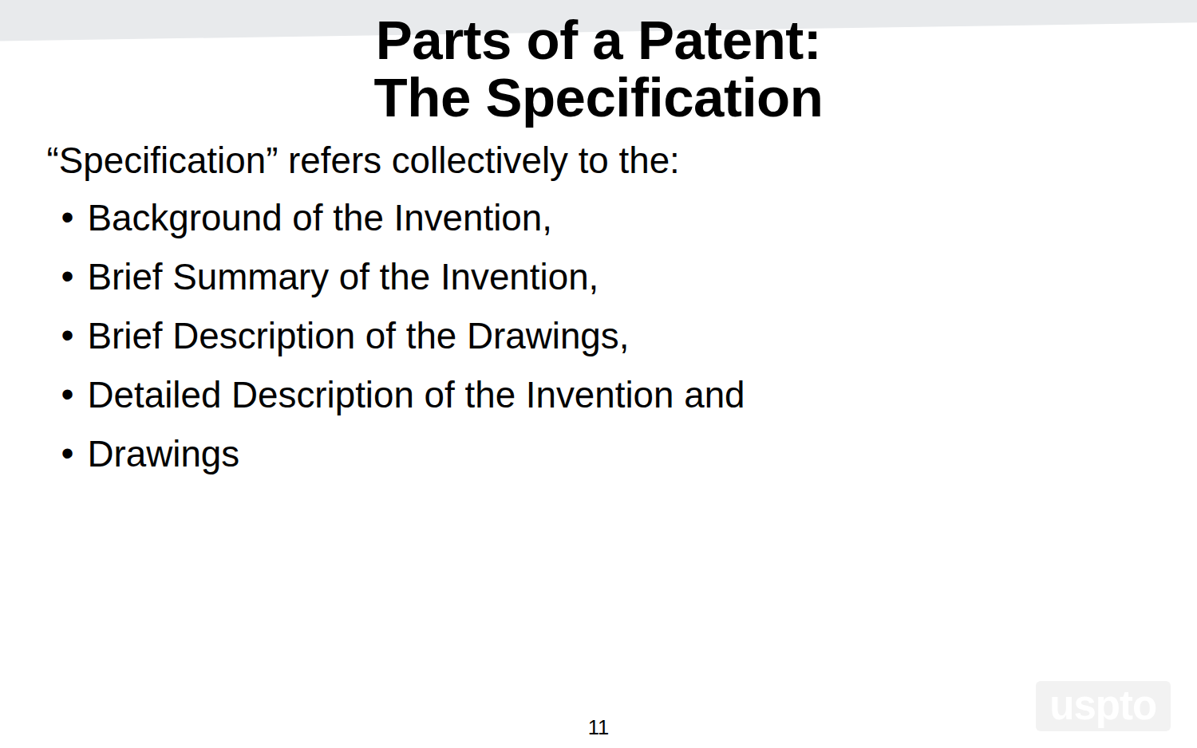Parts of a Patent:
The Specification
“Specification” refers collectively to the:
Background of the Invention,
Brief Summary of the Invention,
Brief Description of the Drawings,
Detailed Description of the Invention and
Drawings
uspto
11